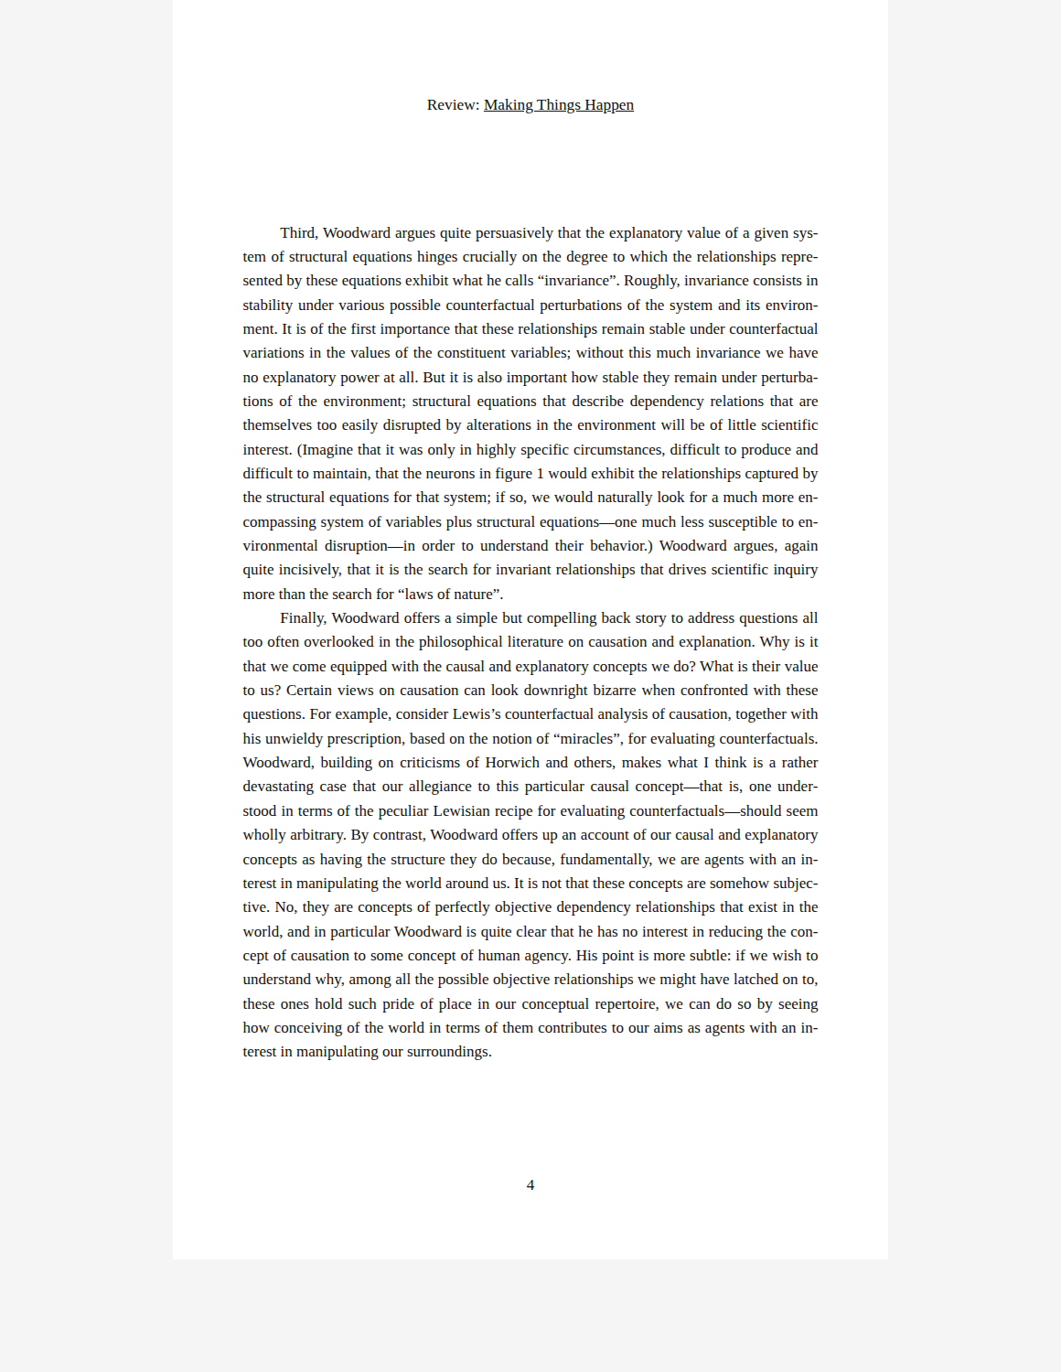Review: Making Things Happen
Third, Woodward argues quite persuasively that the explanatory value of a given system of structural equations hinges crucially on the degree to which the relationships represented by these equations exhibit what he calls “invariance”. Roughly, invariance consists in stability under various possible counterfactual perturbations of the system and its environment. It is of the first importance that these relationships remain stable under counterfactual variations in the values of the constituent variables; without this much invariance we have no explanatory power at all. But it is also important how stable they remain under perturbations of the environment; structural equations that describe dependency relations that are themselves too easily disrupted by alterations in the environment will be of little scientific interest. (Imagine that it was only in highly specific circumstances, difficult to produce and difficult to maintain, that the neurons in figure 1 would exhibit the relationships captured by the structural equations for that system; if so, we would naturally look for a much more encompassing system of variables plus structural equations—one much less susceptible to environmental disruption—in order to understand their behavior.) Woodward argues, again quite incisively, that it is the search for invariant relationships that drives scientific inquiry more than the search for “laws of nature”.
Finally, Woodward offers a simple but compelling back story to address questions all too often overlooked in the philosophical literature on causation and explanation. Why is it that we come equipped with the causal and explanatory concepts we do? What is their value to us? Certain views on causation can look downright bizarre when confronted with these questions. For example, consider Lewis’s counterfactual analysis of causation, together with his unwieldy prescription, based on the notion of “miracles”, for evaluating counterfactuals. Woodward, building on criticisms of Horwich and others, makes what I think is a rather devastating case that our allegiance to this particular causal concept—that is, one understood in terms of the peculiar Lewisian recipe for evaluating counterfactuals—should seem wholly arbitrary. By contrast, Woodward offers up an account of our causal and explanatory concepts as having the structure they do because, fundamentally, we are agents with an interest in manipulating the world around us. It is not that these concepts are somehow subjective. No, they are concepts of perfectly objective dependency relationships that exist in the world, and in particular Woodward is quite clear that he has no interest in reducing the concept of causation to some concept of human agency. His point is more subtle: if we wish to understand why, among all the possible objective relationships we might have latched on to, these ones hold such pride of place in our conceptual repertoire, we can do so by seeing how conceiving of the world in terms of them contributes to our aims as agents with an interest in manipulating our surroundings.
4